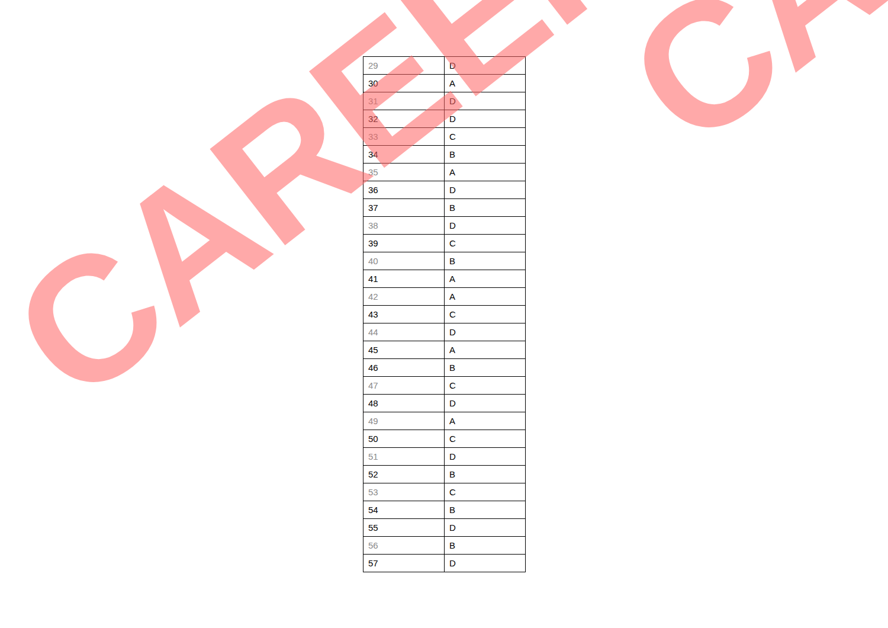| 29 | D |
| 30 | A |
| 31 | D |
| 32 | D |
| 33 | C |
| 34 | B |
| 35 | A |
| 36 | D |
| 37 | B |
| 38 | D |
| 39 | C |
| 40 | B |
| 41 | A |
| 42 | A |
| 43 | C |
| 44 | D |
| 45 | A |
| 46 | B |
| 47 | C |
| 48 | D |
| 49 | A |
| 50 | C |
| 51 | D |
| 52 | B |
| 53 | C |
| 54 | B |
| 55 | D |
| 56 | B |
| 57 | D |
CAREERS360
CAREERS360